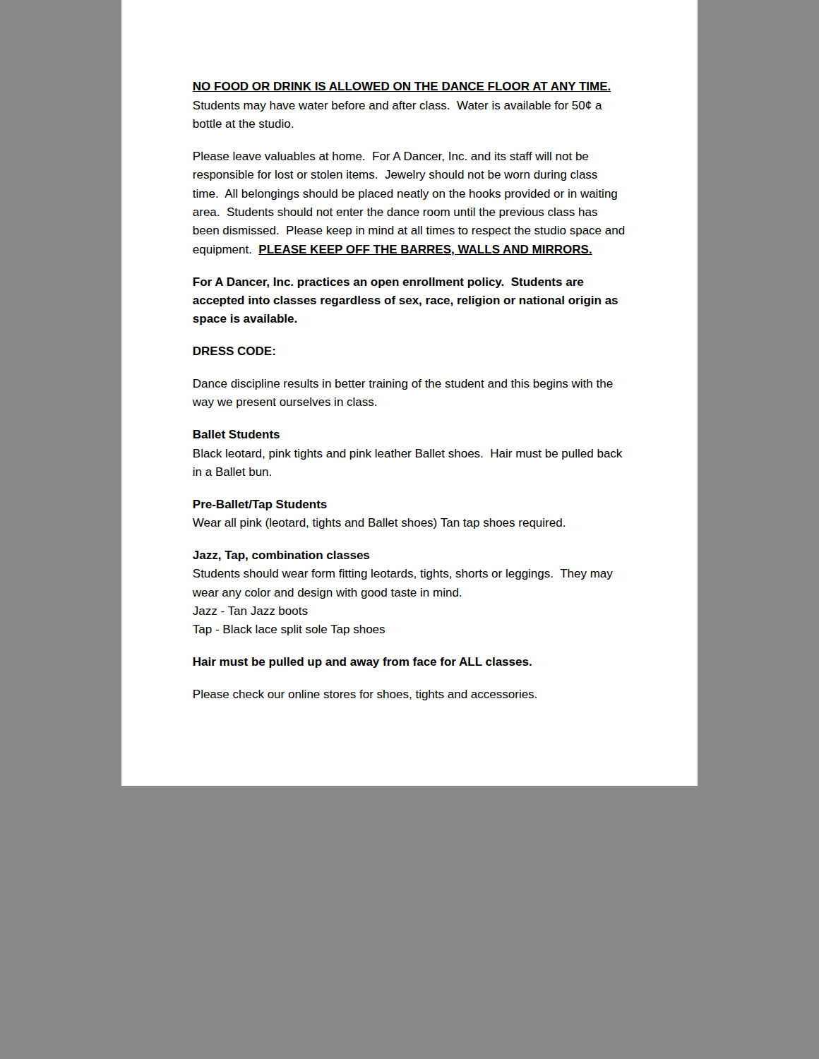NO FOOD OR DRINK IS ALLOWED ON THE DANCE FLOOR AT ANY TIME.
Students may have water before and after class. Water is available for 50¢ a bottle at the studio.
Please leave valuables at home. For A Dancer, Inc. and its staff will not be responsible for lost or stolen items. Jewelry should not be worn during class time. All belongings should be placed neatly on the hooks provided or in waiting area. Students should not enter the dance room until the previous class has been dismissed. Please keep in mind at all times to respect the studio space and equipment. PLEASE KEEP OFF THE BARRES, WALLS AND MIRRORS.
For A Dancer, Inc. practices an open enrollment policy. Students are accepted into classes regardless of sex, race, religion or national origin as space is available.
DRESS CODE:
Dance discipline results in better training of the student and this begins with the way we present ourselves in class.
Ballet Students
Black leotard, pink tights and pink leather Ballet shoes. Hair must be pulled back in a Ballet bun.
Pre-Ballet/Tap Students
Wear all pink (leotard, tights and Ballet shoes) Tan tap shoes required.
Jazz, Tap, combination classes
Students should wear form fitting leotards, tights, shorts or leggings. They may wear any color and design with good taste in mind.
Jazz - Tan Jazz boots
Tap - Black lace split sole Tap shoes
Hair must be pulled up and away from face for ALL classes.
Please check our online stores for shoes, tights and accessories.